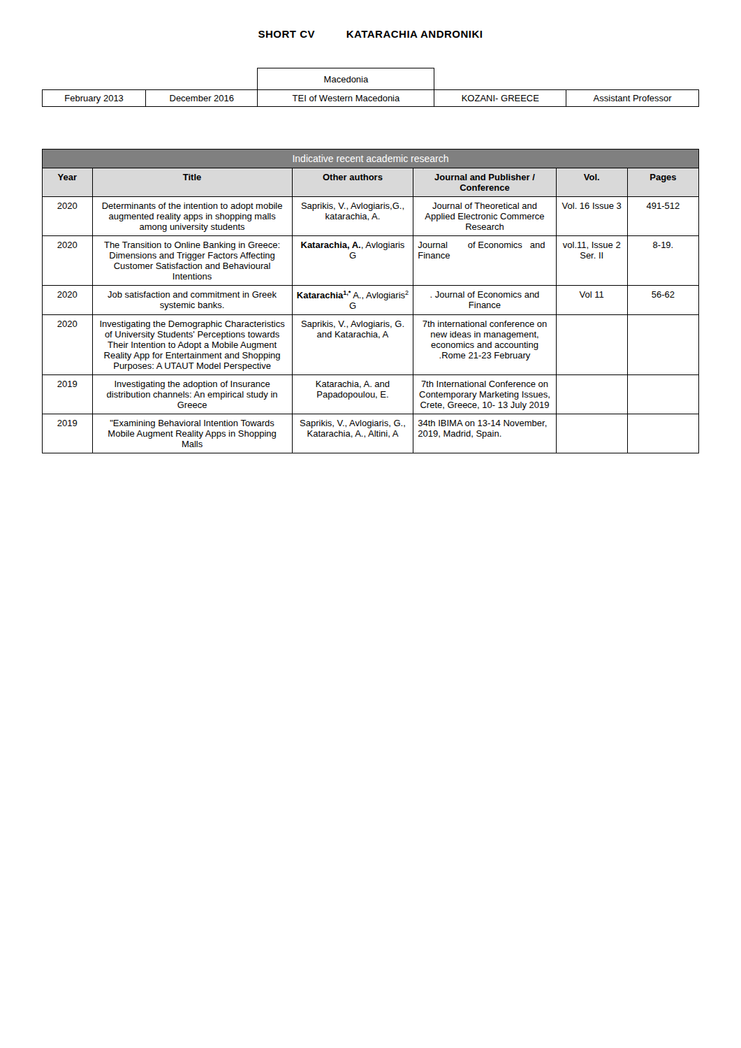SHORT CV KATARACHIA ANDRONIKI
| | | Macedonia | | |
| February 2013 | December 2016 | TEI of Western Macedonia | KOZANI- GREECE | Assistant Professor |
| Indicative recent academic research |
| Year | Title | Other authors | Journal and Publisher / Conference | Vol. | Pages |
| 2020 | Determinants of the intention to adopt mobile augmented reality apps in shopping malls among university students | Saprikis, V., Avlogiaris,G., katarachia, A. | Journal of Theoretical and Applied Electronic Commerce Research | Vol. 16 Issue 3 | 491-512 |
| 2020 | The Transition to Online Banking in Greece: Dimensions and Trigger Factors Affecting Customer Satisfaction and Behavioural Intentions | Katarachia, A. , Avlogiaris G | Journal of Economics and Finance | vol.11, Issue 2 Ser. II | 8-19. |
| 2020 | Job satisfaction and commitment in Greek systemic banks. | Katarachia 1,* A., Avlogiaris 2 G | . Journal of Economics and Finance | Vol 11 | 56-62 |
| 2020 | Investigating the Demographic Characteristics of University Students' Perceptions towards Their Intention to Adopt a Mobile Augment Reality App for Entertainment and Shopping Purposes: A UTAUT Model Perspective | Saprikis, V., Avlogiaris, G. and Katarachia, A | 7th international conference on new ideas in management, economics and accounting .Rome 21-23 February | | |
| 2019 | Investigating the adoption of Insurance distribution channels: An empirical study in Greece | Katarachia, A. and Papadopoulou, E. | 7th International Conference on Contemporary Marketing Issues, Crete, Greece, 10- 13 July 2019 | | |
| 2019 | "Examining Behavioral Intention Towards Mobile Augment Reality Apps in Shopping Malls | Saprikis, V., Avlogiaris, G., Katarachia, A., Altini, A | 34th IBIMA on 13-14 November, 2019, Madrid, Spain. | | |